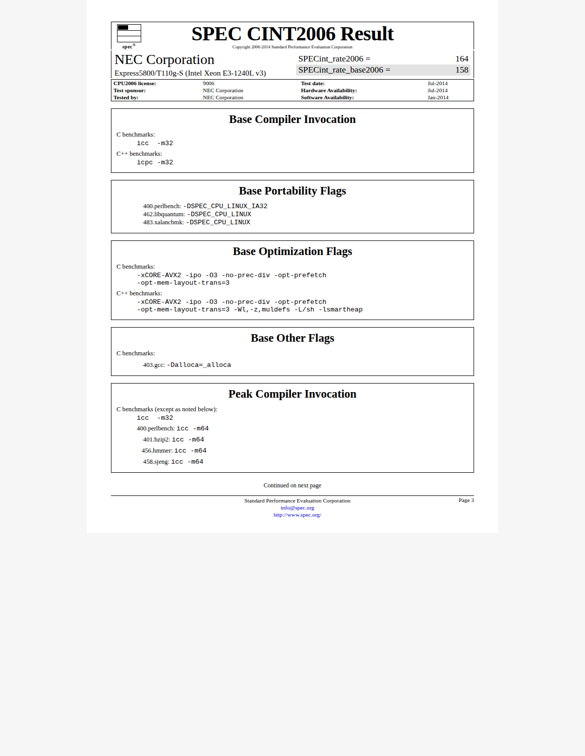spec®
SPEC CINT2006 Result
Copyright 2006-2014 Standard Performance Evaluation Corporation
NEC Corporation
Express5800/T110g-S (Intel Xeon E3-1240L v3)
SPECint_rate2006 = 164
SPECint_rate_base2006 = 158
| CPU2006 license: | 9006 | Test date: | Jul-2014 |
| Test sponsor: | NEC Corporation | Hardware Availability: | Jul-2014 |
| Tested by: | NEC Corporation | Software Availability: | Jan-2014 |
Base Compiler Invocation
C benchmarks:
icc -m32
C++ benchmarks:
icpc -m32
Base Portability Flags
400.perlbench: -DSPEC_CPU_LINUX_IA32
462.libquantum: -DSPEC_CPU_LINUX
483.xalancbmk: -DSPEC_CPU_LINUX
Base Optimization Flags
C benchmarks:
-xCORE-AVX2 -ipo -O3 -no-prec-div -opt-prefetch -opt-mem-layout-trans=3
C++ benchmarks:
-xCORE-AVX2 -ipo -O3 -no-prec-div -opt-prefetch -opt-mem-layout-trans=3 -Wl,-z,muldefs -L/sh -lsmartheap
Base Other Flags
C benchmarks:
403.gcc: -Dalloca=_alloca
Peak Compiler Invocation
C benchmarks (except as noted below):
icc -m32
400.perlbench: icc -m64
401.bzip2: icc -m64
456.hmmer: icc -m64
458.sjeng: icc -m64
Continued on next page
Standard Performance Evaluation Corporation
info@spec.org
http://www.spec.org/
Page 3